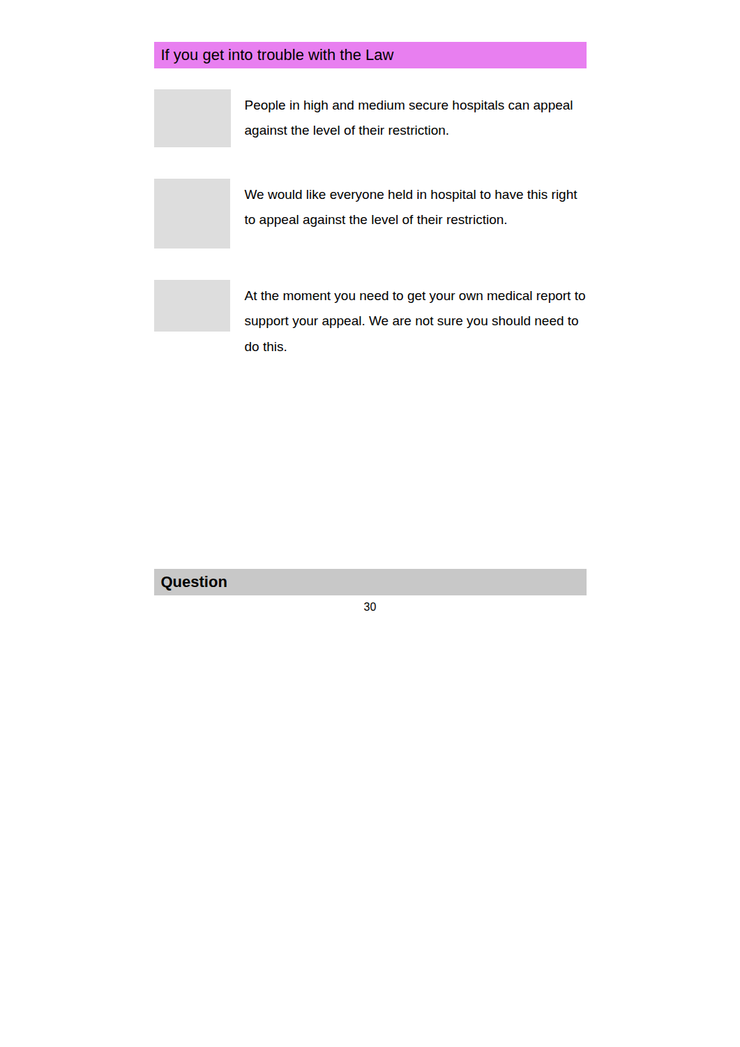If you get into trouble with the Law
People in high and medium secure hospitals can appeal against the level of their restriction.
We would like everyone held in hospital to have this right to appeal against the level of their restriction.
At the moment you need to get your own medical report to support your appeal. We are not sure you should need to do this.
Question
30